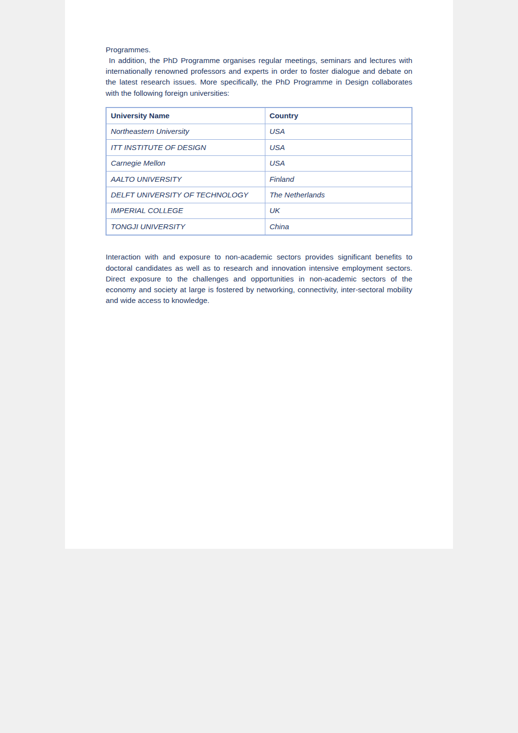Programmes.
In addition, the PhD Programme organises regular meetings, seminars and lectures with internationally renowned professors and experts in order to foster dialogue and debate on the latest research issues. More specifically, the PhD Programme in Design collaborates with the following foreign universities:
| University Name | Country |
| --- | --- |
| Northeastern University | USA |
| ITT INSTITUTE OF DESIGN | USA |
| Carnegie Mellon | USA |
| AALTO UNIVERSITY | Finland |
| DELFT UNIVERSITY OF TECHNOLOGY | The Netherlands |
| IMPERIAL COLLEGE | UK |
| TONGJI UNIVERSITY | China |
Interaction with and exposure to non-academic sectors provides significant benefits to doctoral candidates as well as to research and innovation intensive employment sectors. Direct exposure to the challenges and opportunities in non-academic sectors of the economy and society at large is fostered by networking, connectivity, inter-sectoral mobility and wide access to knowledge.